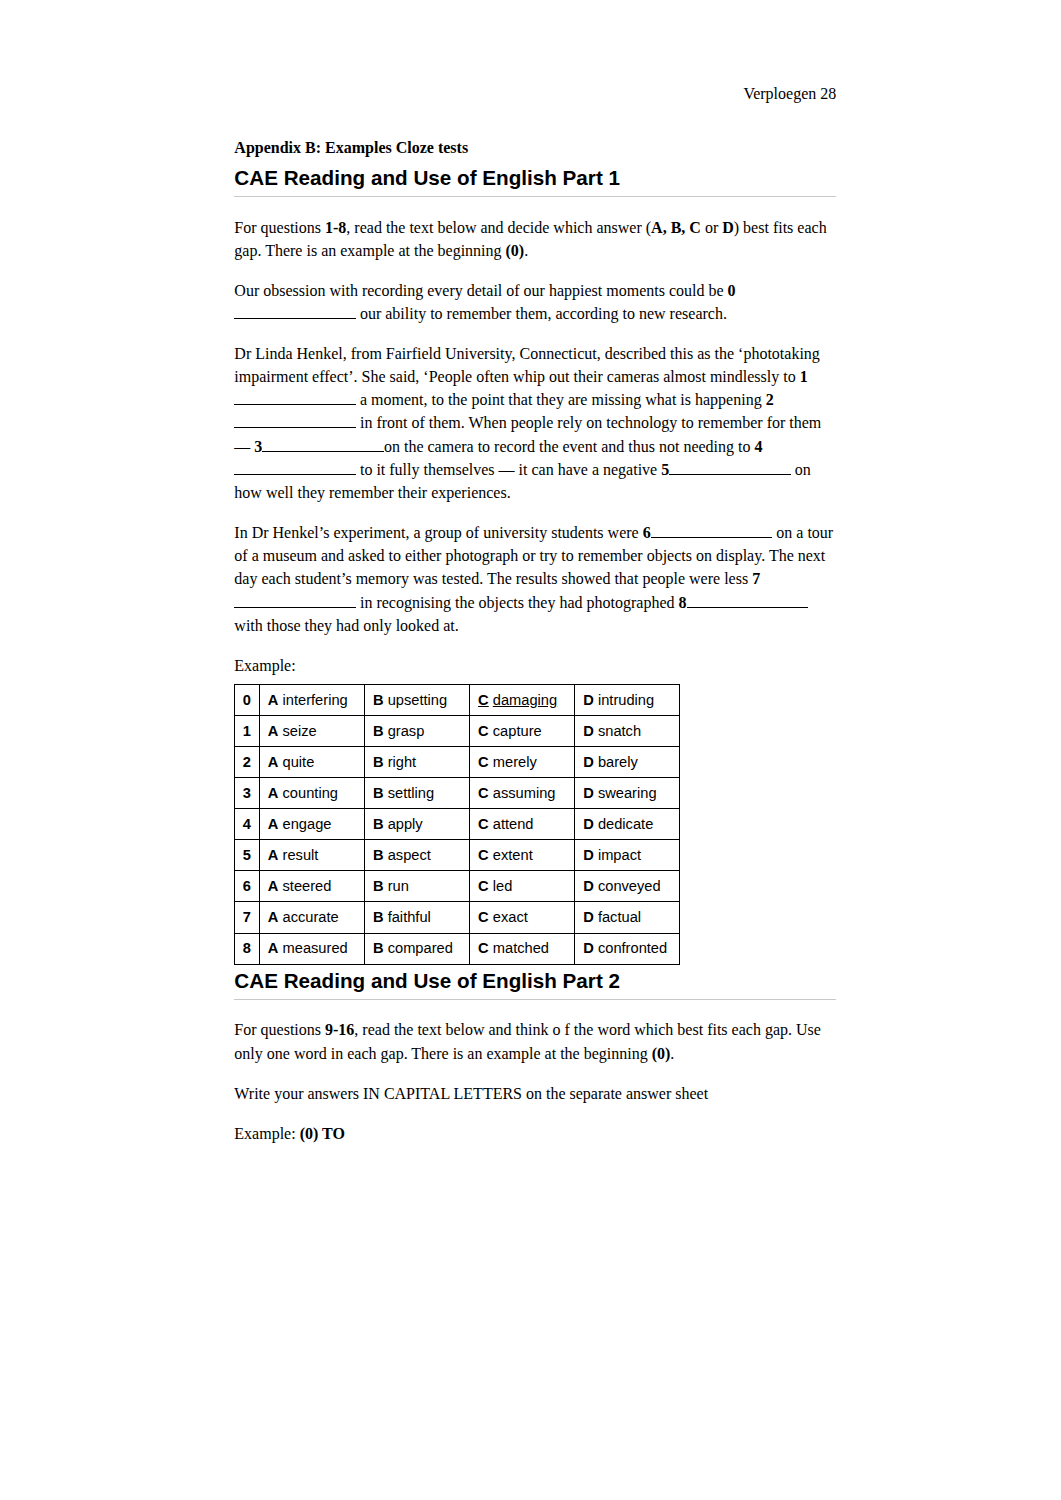Verploegen 28
Appendix B: Examples Cloze tests
CAE Reading and Use of English Part 1
For questions 1-8, read the text below and decide which answer (A, B, C or D) best fits each gap. There is an example at the beginning (0).
Our obsession with recording every detail of our happiest moments could be 0 our ability to remember them, according to new research.
Dr Linda Henkel, from Fairfield University, Connecticut, described this as the ‘phototaking impairment effect’. She said, ‘People often whip out their cameras almost mindlessly to 1 a moment, to the point that they are missing what is happening 2 in front of them. When people rely on technology to remember for them — 3 on the camera to record the event and thus not needing to 4 to it fully themselves — it can have a negative 5 on how well they remember their experiences.
In Dr Henkel’s experiment, a group of university students were 6 on a tour of a museum and asked to either photograph or try to remember objects on display. The next day each student’s memory was tested. The results showed that people were less 7 in recognising the objects they had photographed 8 with those they had only looked at.
Example:
| 0 | A interfering | B upsetting | C damaging | D intruding |
| 1 | A seize | B grasp | C capture | D snatch |
| 2 | A quite | B right | C merely | D barely |
| 3 | A counting | B settling | C assuming | D swearing |
| 4 | A engage | B apply | C attend | D dedicate |
| 5 | A result | B aspect | C extent | D impact |
| 6 | A steered | B run | C led | D conveyed |
| 7 | A accurate | B faithful | C exact | D factual |
| 8 | A measured | B compared | C matched | D confronted |
CAE Reading and Use of English Part 2
For questions 9-16, read the text below and think o f the word which best fits each gap. Use only one word in each gap. There is an example at the beginning (0).
Write your answers IN CAPITAL LETTERS on the separate answer sheet
Example: (0) TO